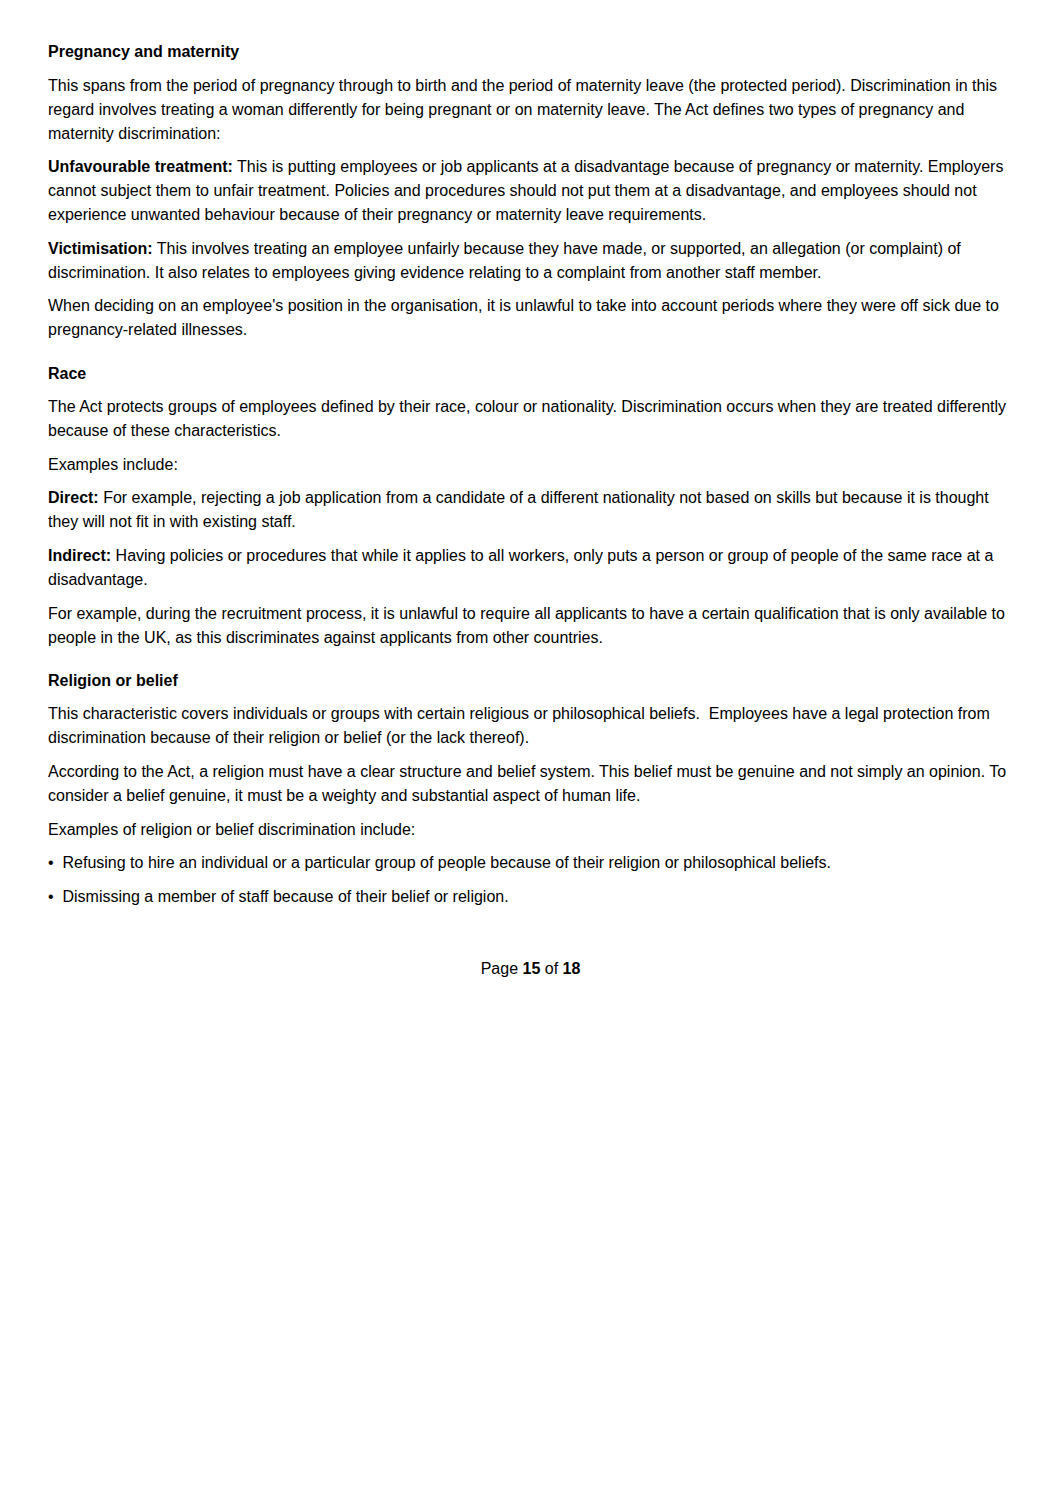Pregnancy and maternity
This spans from the period of pregnancy through to birth and the period of maternity leave (the protected period). Discrimination in this regard involves treating a woman differently for being pregnant or on maternity leave. The Act defines two types of pregnancy and maternity discrimination:
Unfavourable treatment: This is putting employees or job applicants at a disadvantage because of pregnancy or maternity. Employers cannot subject them to unfair treatment. Policies and procedures should not put them at a disadvantage, and employees should not experience unwanted behaviour because of their pregnancy or maternity leave requirements.
Victimisation: This involves treating an employee unfairly because they have made, or supported, an allegation (or complaint) of discrimination. It also relates to employees giving evidence relating to a complaint from another staff member.
When deciding on an employee's position in the organisation, it is unlawful to take into account periods where they were off sick due to pregnancy-related illnesses.
Race
The Act protects groups of employees defined by their race, colour or nationality. Discrimination occurs when they are treated differently because of these characteristics.
Examples include:
Direct: For example, rejecting a job application from a candidate of a different nationality not based on skills but because it is thought they will not fit in with existing staff.
Indirect: Having policies or procedures that while it applies to all workers, only puts a person or group of people of the same race at a disadvantage.
For example, during the recruitment process, it is unlawful to require all applicants to have a certain qualification that is only available to people in the UK, as this discriminates against applicants from other countries.
Religion or belief
This characteristic covers individuals or groups with certain religious or philosophical beliefs. Employees have a legal protection from discrimination because of their religion or belief (or the lack thereof).
According to the Act, a religion must have a clear structure and belief system. This belief must be genuine and not simply an opinion. To consider a belief genuine, it must be a weighty and substantial aspect of human life.
Examples of religion or belief discrimination include:
Refusing to hire an individual or a particular group of people because of their religion or philosophical beliefs.
Dismissing a member of staff because of their belief or religion.
Page 15 of 18